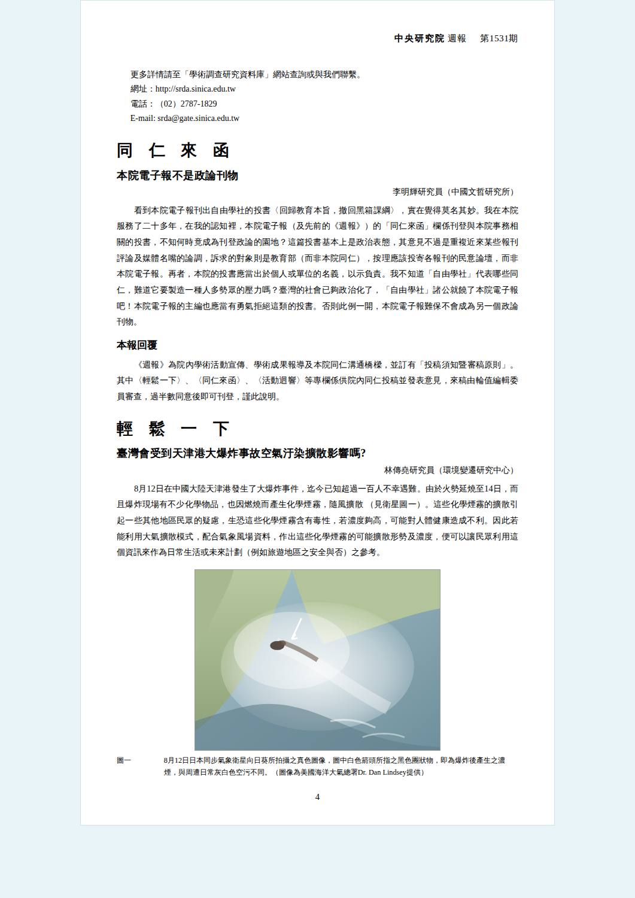中央研究院 週報 第1531期
更多詳情請至「學術調查研究資料庫」網站查詢或與我們聯繫。
網址：http://srda.sinica.edu.tw
電話：（02）2787-1829
E-mail: srda@gate.sinica.edu.tw
同 仁 來 函
本院電子報不是政論刊物
李明輝研究員（中國文哲研究所）
看到本院電子報刊出自由學社的投書〈回歸教育本旨，撤回黑箱課綱〉，實在覺得莫名其妙。我在本院服務了二十多年，在我的認知裡，本院電子報（及先前的《週報》）的「同仁來函」欄係刊登與本院事務相關的投書，不知何時竟成為刊登政論的園地？這篇投書基本上是政治表態，其意見不過是重複近來某些報刊評論及媒體名嘴的論調，訴求的對象則是教育部（而非本院同仁），按理應該投寄各報刊的民意論壇，而非本院電子報。再者，本院的投書應當出於個人或單位的名義，以示負責。我不知道「自由學社」代表哪些同仁，難道它要製造一種人多勢眾的壓力嗎？臺灣的社會已夠政治化了，「自由學社」諸公就饒了本院電子報吧！本院電子報的主編也應當有勇氣拒絕這類的投書。否則此例一開，本院電子報難保不會成為另一個政論刊物。
本報回覆
《週報》為院內學術活動宣傳、學術成果報導及本院同仁溝通橋樑，並訂有「投稿須知暨審稿原則」。其中〈輕鬆一下〉、〈同仁來函〉、〈活動迴響〉等專欄係供院內同仁投稿並發表意見，來稿由輪值編輯委員審查，過半數同意後即可刊登，謹此說明。
輕 鬆 一 下
臺灣會受到天津港大爆炸事故空氣汙染擴散影響嗎?
林傳堯研究員（環境變遷研究中心）
8月12日在中國大陸天津港發生了大爆炸事件，迄今已知超過一百人不幸遇難。由於火勢延燒至14日，而且爆炸現場有不少化學物品，也因燃燒而產生化學煙霧，隨風擴散 （見衛星圖一）。這些化學煙霧的擴散引起一些其他地區民眾的疑慮，生恐這些化學煙霧含有毒性，若濃度夠高，可能對人體健康造成不利。因此若能利用大氣擴散模式，配合氣象風場資料，作出這些化學煙霧的可能擴散形勢及濃度，便可以讓民眾利用這個資訊來作為日常生活或未來計劃（例如旅遊地區之安全與否）之參考。
圖一8月12日日本同步氣象衛星向日葵所拍攝之真色圖像，圖中白色箭頭所指之黑色團狀物，即為爆炸後產生之濃煙，與周遭日常灰白色空污不同。（圖像為美國海洋大氣總署Dr. Dan Lindsey提供）
4